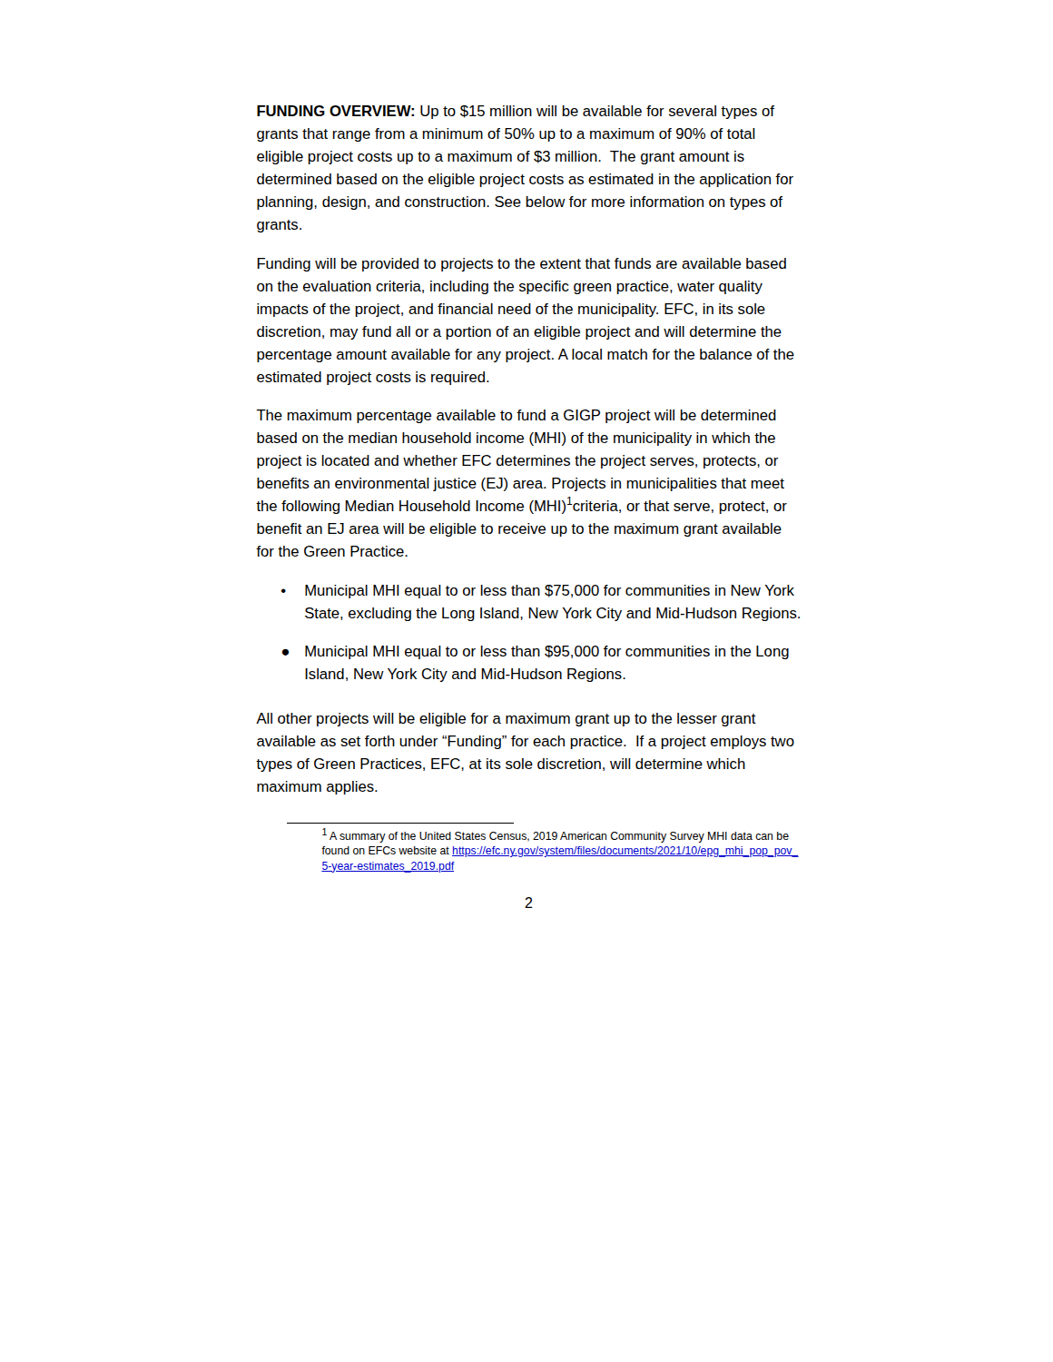FUNDING OVERVIEW: Up to $15 million will be available for several types of grants that range from a minimum of 50% up to a maximum of 90% of total eligible project costs up to a maximum of $3 million. The grant amount is determined based on the eligible project costs as estimated in the application for planning, design, and construction. See below for more information on types of grants.
Funding will be provided to projects to the extent that funds are available based on the evaluation criteria, including the specific green practice, water quality impacts of the project, and financial need of the municipality. EFC, in its sole discretion, may fund all or a portion of an eligible project and will determine the percentage amount available for any project. A local match for the balance of the estimated project costs is required.
The maximum percentage available to fund a GIGP project will be determined based on the median household income (MHI) of the municipality in which the project is located and whether EFC determines the project serves, protects, or benefits an environmental justice (EJ) area. Projects in municipalities that meet the following Median Household Income (MHI)1criteria, or that serve, protect, or benefit an EJ area will be eligible to receive up to the maximum grant available for the Green Practice.
•Municipal MHI equal to or less than $75,000 for communities in New York State, excluding the Long Island, New York City and Mid-Hudson Regions.
●Municipal MHI equal to or less than $95,000 for communities in the Long Island, New York City and Mid-Hudson Regions.
All other projects will be eligible for a maximum grant up to the lesser grant available as set forth under “Funding” for each practice. If a project employs two types of Green Practices, EFC, at its sole discretion, will determine which maximum applies.
1 A summary of the United States Census, 2019 American Community Survey MHI data can be found on EFCs website at https://efc.ny.gov/system/files/documents/2021/10/epg_mhi_pop_pov_5-year-estimates_2019.pdf
2